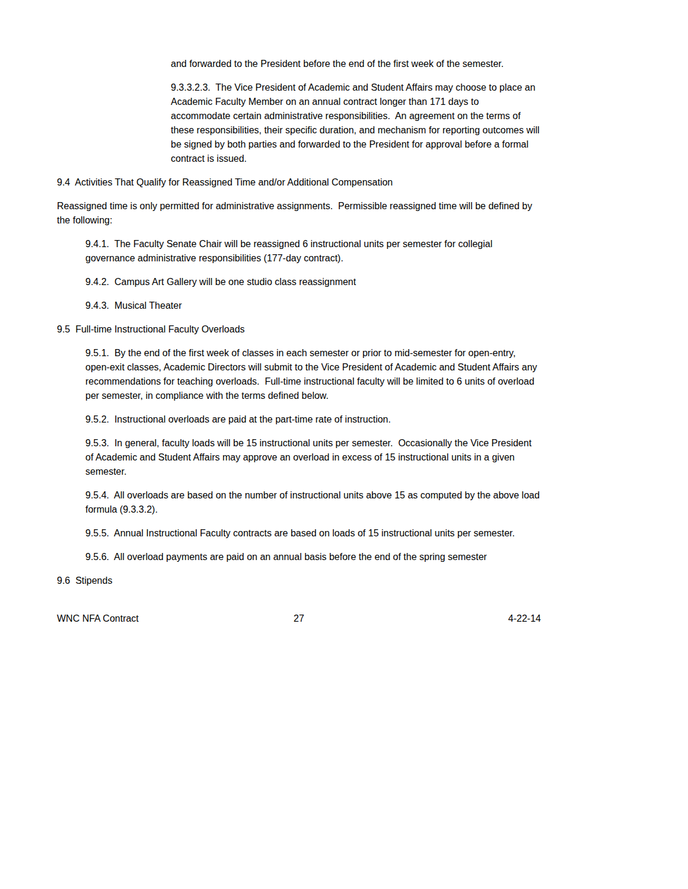and forwarded to the President before the end of the first week of the semester.
9.3.3.2.3. The Vice President of Academic and Student Affairs may choose to place an Academic Faculty Member on an annual contract longer than 171 days to accommodate certain administrative responsibilities. An agreement on the terms of these responsibilities, their specific duration, and mechanism for reporting outcomes will be signed by both parties and forwarded to the President for approval before a formal contract is issued.
9.4 Activities That Qualify for Reassigned Time and/or Additional Compensation
Reassigned time is only permitted for administrative assignments. Permissible reassigned time will be defined by the following:
9.4.1. The Faculty Senate Chair will be reassigned 6 instructional units per semester for collegial governance administrative responsibilities (177-day contract).
9.4.2. Campus Art Gallery will be one studio class reassignment
9.4.3. Musical Theater
9.5 Full-time Instructional Faculty Overloads
9.5.1. By the end of the first week of classes in each semester or prior to mid-semester for open-entry, open-exit classes, Academic Directors will submit to the Vice President of Academic and Student Affairs any recommendations for teaching overloads. Full-time instructional faculty will be limited to 6 units of overload per semester, in compliance with the terms defined below.
9.5.2. Instructional overloads are paid at the part-time rate of instruction.
9.5.3. In general, faculty loads will be 15 instructional units per semester. Occasionally the Vice President of Academic and Student Affairs may approve an overload in excess of 15 instructional units in a given semester.
9.5.4. All overloads are based on the number of instructional units above 15 as computed by the above load formula (9.3.3.2).
9.5.5. Annual Instructional Faculty contracts are based on loads of 15 instructional units per semester.
9.5.6. All overload payments are paid on an annual basis before the end of the spring semester
9.6 Stipends
WNC NFA Contract
27
4-22-14